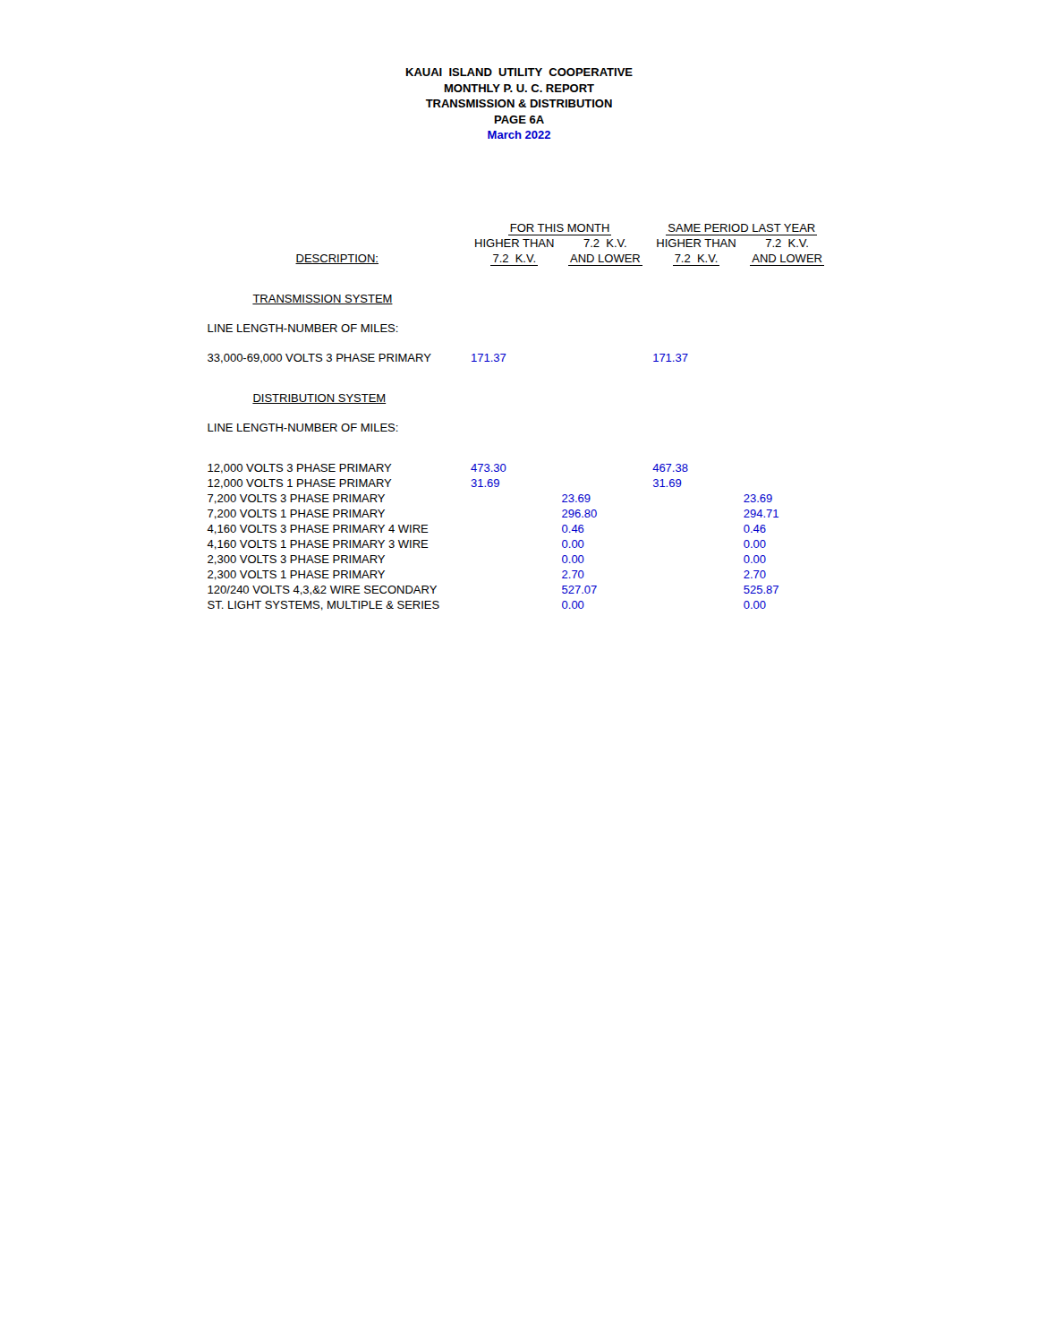KAUAI ISLAND UTILITY COOPERATIVE
MONTHLY P. U. C. REPORT
TRANSMISSION & DISTRIBUTION
PAGE 6A
March 2022
| | FOR THIS MONTH | SAME PERIOD LAST YEAR |
| | HIGHER THAN | 7.2 K.V. | HIGHER THAN | 7.2 K.V. |
| DESCRIPTION: | 7.2 K.V. | AND LOWER | 7.2 K.V. | AND LOWER |
| TRANSMISSION SYSTEM | | | | |
| LINE LENGTH-NUMBER OF MILES: | | | | |
| 33,000-69,000 VOLTS 3 PHASE PRIMARY | 171.37 | | 171.37 | |
| DISTRIBUTION SYSTEM | | | | |
| LINE LENGTH-NUMBER OF MILES: | | | | |
| 12,000 VOLTS 3 PHASE PRIMARY | 473.30 | | 467.38 | |
| 12,000 VOLTS 1 PHASE PRIMARY | 31.69 | | 31.69 | |
| 7,200 VOLTS 3 PHASE PRIMARY | | 23.69 | | 23.69 |
| 7,200 VOLTS 1 PHASE PRIMARY | | 296.80 | | 294.71 |
| 4,160 VOLTS 3 PHASE PRIMARY 4 WIRE | | 0.46 | | 0.46 |
| 4,160 VOLTS 1 PHASE PRIMARY 3 WIRE | | 0.00 | | 0.00 |
| 2,300 VOLTS 3 PHASE PRIMARY | | 0.00 | | 0.00 |
| 2,300 VOLTS 1 PHASE PRIMARY | | 2.70 | | 2.70 |
| 120/240 VOLTS 4,3,&2 WIRE SECONDARY | | 527.07 | | 525.87 |
| ST. LIGHT SYSTEMS, MULTIPLE & SERIES | | 0.00 | | 0.00 |